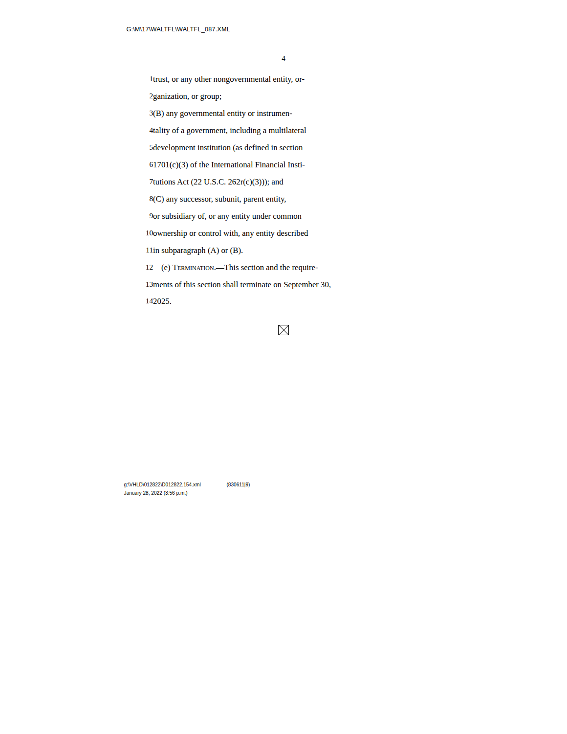G:\M\17\WALTFL\WALTFL_087.XML
4
| 1 | trust, or any other nongovernmental entity, or- |
| 2 | ganization, or group; |
| 3 | (B) any governmental entity or instrumen- |
| 4 | tality of a government, including a multilateral |
| 5 | development institution (as defined in section |
| 6 | 1701(c)(3) of the International Financial Insti- |
| 7 | tutions Act (22 U.S.C. 262r(c)(3))); and |
| 8 | (C) any successor, subunit, parent entity, |
| 9 | or subsidiary of, or any entity under common |
| 10 | ownership or control with, any entity described |
| 11 | in subparagraph (A) or (B). |
| 12 | (e) Termination. —This section and the require- |
| 13 | ments of this section shall terminate on September 30, |
| 14 | 2025. |
g:\VHLD\012822\D012822.154.xml
(830611|9)
January 28, 2022 (3:56 p.m.)